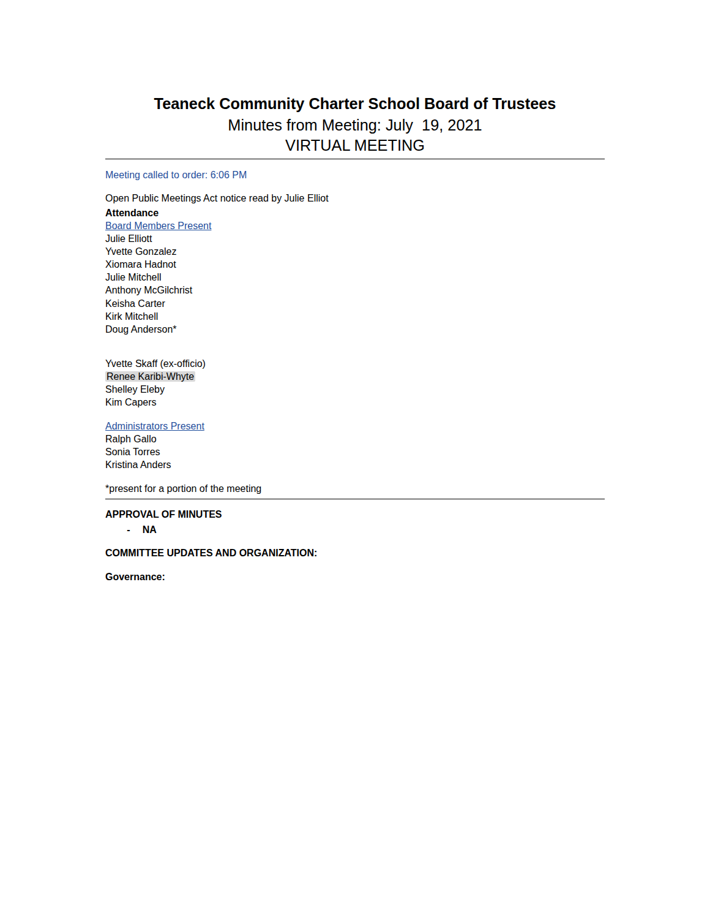Teaneck Community Charter School Board of Trustees
Minutes from Meeting: July 19, 2021
VIRTUAL MEETING
Meeting called to order: 6:06 PM
Open Public Meetings Act notice read by Julie Elliot
Attendance
Board Members Present
Julie Elliott
Yvette Gonzalez
Xiomara Hadnot
Julie Mitchell
Anthony McGilchrist
Keisha Carter
Kirk Mitchell
Doug Anderson*
Yvette Skaff (ex-officio)
Renee Karibi-Whyte
Shelley Eleby
Kim Capers
Administrators Present
Ralph Gallo
Sonia Torres
Kristina Anders
*present for a portion of the meeting
APPROVAL OF MINUTES
NA
COMMITTEE UPDATES AND ORGANIZATION:
Governance: